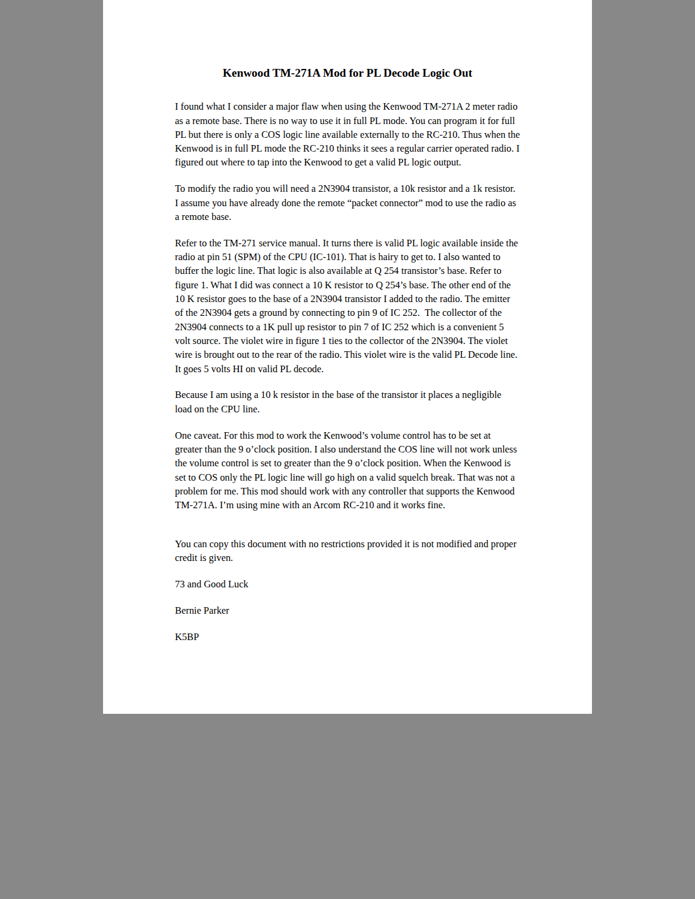Kenwood TM-271A Mod for PL Decode Logic Out
I found what I consider a major flaw when using the Kenwood TM-271A 2 meter radio as a remote base. There is no way to use it in full PL mode. You can program it for full PL but there is only a COS logic line available externally to the RC-210. Thus when the Kenwood is in full PL mode the RC-210 thinks it sees a regular carrier operated radio. I figured out where to tap into the Kenwood to get a valid PL logic output.
To modify the radio you will need a 2N3904 transistor, a 10k resistor and a 1k resistor. I assume you have already done the remote “packet connector” mod to use the radio as a remote base.
Refer to the TM-271 service manual. It turns there is valid PL logic available inside the radio at pin 51 (SPM) of the CPU (IC-101). That is hairy to get to. I also wanted to buffer the logic line. That logic is also available at Q 254 transistor’s base. Refer to figure 1. What I did was connect a 10 K resistor to Q 254’s base. The other end of the 10 K resistor goes to the base of a 2N3904 transistor I added to the radio. The emitter of the 2N3904 gets a ground by connecting to pin 9 of IC 252. The collector of the 2N3904 connects to a 1K pull up resistor to pin 7 of IC 252 which is a convenient 5 volt source. The violet wire in figure 1 ties to the collector of the 2N3904. The violet wire is brought out to the rear of the radio. This violet wire is the valid PL Decode line. It goes 5 volts HI on valid PL decode.
Because I am using a 10 k resistor in the base of the transistor it places a negligible load on the CPU line.
One caveat. For this mod to work the Kenwood’s volume control has to be set at greater than the 9 o’clock position. I also understand the COS line will not work unless the volume control is set to greater than the 9 o’clock position. When the Kenwood is set to COS only the PL logic line will go high on a valid squelch break. That was not a problem for me. This mod should work with any controller that supports the Kenwood TM-271A. I’m using mine with an Arcom RC-210 and it works fine.
You can copy this document with no restrictions provided it is not modified and proper credit is given.
73 and Good Luck
Bernie Parker
K5BP